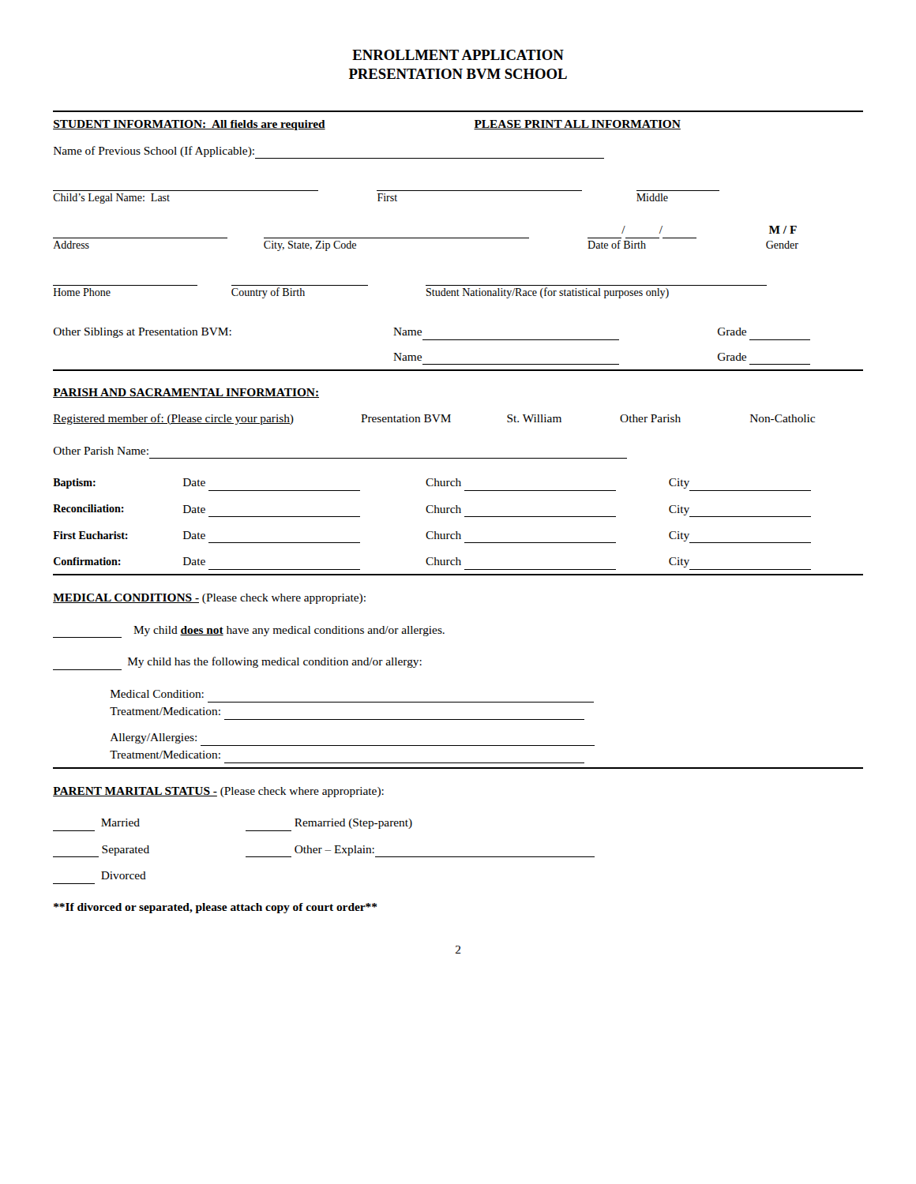ENROLLMENT APPLICATION
PRESENTATION BVM SCHOOL
| STUDENT INFORMATION: All fields are required | PLEASE PRINT ALL INFORMATION |
Name of Previous School (If Applicable):
| Child’s Legal Name: Last | First | Middle |
| | | / / | M / F |
| Address | City, State, Zip Code | Date of Birth | Gender |
| Home Phone | Country of Birth | Student Nationality/Race (for statistical purposes only) |
| Other Siblings at Presentation BVM: | Name | Grade |
| | Name | Grade |
PARISH AND SACRAMENTAL INFORMATION:
| Registered member of: (Please circle your parish) | Presentation BVM | St. William | Other Parish | Non-Catholic |
Other Parish Name:
| Baptism: | Date | Church | City |
| Reconciliation: | Date | Church | City |
| First Eucharist: | Date | Church | City |
| Confirmation: | Date | Church | City |
MEDICAL CONDITIONS - (Please check where appropriate):
My child does not have any medical conditions and/or allergies.
My child has the following medical condition and/or allergy:
Medical Condition:
Treatment/Medication:
Allergy/Allergies:
Treatment/Medication:
PARENT MARITAL STATUS - (Please check where appropriate):
| Married | Remarried (Step-parent) |
| Separated | Other – Explain: |
| Divorced | |
**If divorced or separated, please attach copy of court order**
2